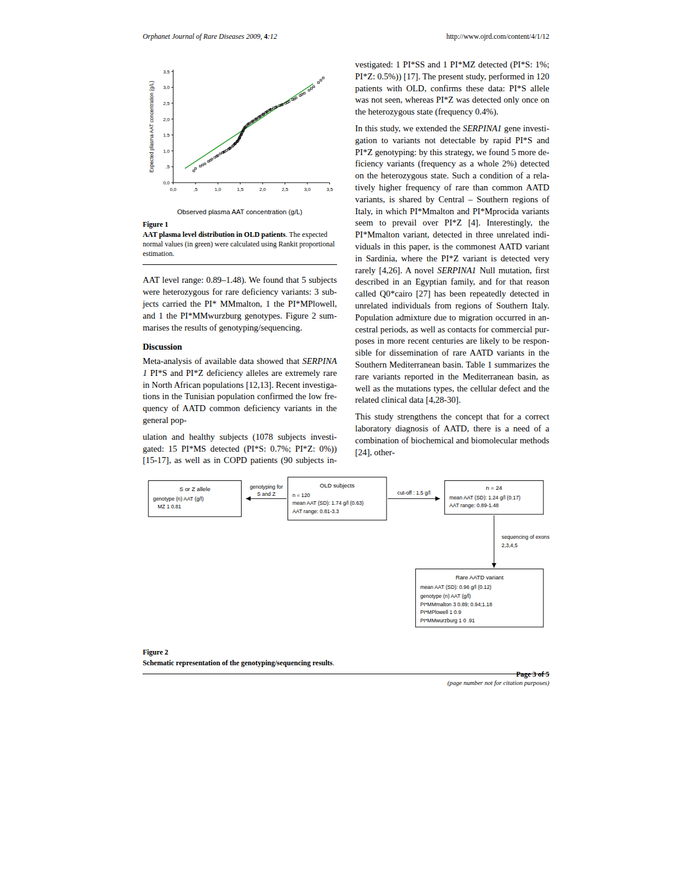Orphanet Journal of Rare Diseases 2009, 4:12
http://www.ojrd.com/content/4/1/12
0,0 ,5 1,0 1,5 2,0 2,5 3,0 3,5 0,0 ,5 1,0 1,5 2,0 2,5 3,0 3,5 Expected plasma AAT concentration (g/L)
Observed plasma AAT concentration (g/L)
Figure 1 AAT plasma level distribution in OLD patients. The expected normal values (in green) were calculated using Rankit proportional estimation.
AAT level range: 0.89–1.48). We found that 5 subjects were heterozygous for rare deficiency variants: 3 subjects carried the PI* MMmalton, 1 the PI*MPlowell, and 1 the PI*MMwurzburg genotypes. Figure 2 summarises the results of genotyping/sequencing.
Discussion
Meta-analysis of available data showed that SERPINA 1 PI*S and PI*Z deficiency alleles are extremely rare in North African populations [12,13]. Recent investigations in the Tunisian population confirmed the low frequency of AATD common deficiency variants in the general pop-
ulation and healthy subjects (1078 subjects investigated: 15 PI*MS detected (PI*S: 0.7%; PI*Z: 0%)) [15-17], as well as in COPD patients (90 subjects investigated: 1 PI*SS and 1 PI*MZ detected (PI*S: 1%; PI*Z: 0.5%)) [17]. The present study, performed in 120 patients with OLD, confirms these data: PI*S allele was not seen, whereas PI*Z was detected only once on the heterozygous state (frequency 0.4%).
In this study, we extended the SERPINA1 gene investigation to variants not detectable by rapid PI*S and PI*Z genotyping: by this strategy, we found 5 more deficiency variants (frequency as a whole 2%) detected on the heterozygous state. Such a condition of a relatively higher frequency of rare than common AATD variants, is shared by Central – Southern regions of Italy, in which PI*Mmalton and PI*Mprocida variants seem to prevail over PI*Z [4]. Interestingly, the PI*Mmalton variant, detected in three unrelated individuals in this paper, is the commonest AATD variant in Sardinia, where the PI*Z variant is detected very rarely [4,26]. A novel SERPINA1 Null mutation, first described in an Egyptian family, and for that reason called Q0*cairo [27] has been repeatedly detected in unrelated individuals from regions of Southern Italy. Population admixture due to migration occurred in ancestral periods, as well as contacts for commercial purposes in more recent centuries are likely to be responsible for dissemination of rare AATD variants in the Southern Mediterranean basin. Table 1 summarizes the rare variants reported in the Mediterranean basin, as well as the mutations types, the cellular defect and the related clinical data [4,28-30].
This study strengthens the concept that for a correct laboratory diagnosis of AATD, there is a need of a combination of biochemical and biomolecular methods [24], other-
S or Z allele genotype (n) AAT (g/l) MZ 1 0.81 OLD subjects n = 120 mean AAT (SD): 1.74 g/l (0.63) AAT range: 0.81-3.3 n = 24 mean AAT (SD): 1.24 g/l (0.17) AAT range: 0.89-1.48 genotyping for S and Z cut-off : 1.5 g/l sequencing of exons 2,3,4,5 Rare AATD variant mean AAT (SD): 0.96 g/l (0.12) genotype (n) AAT (g/l) PI*MMmalton 3 0.89; 0.94;1.18 PI*MPlowell 1 0.9 PI*MMwurzburg 1 0 .91
Figure 2 Schematic representation of the genotyping/sequencing results.
Page 3 of 5
(page number not for citation purposes)